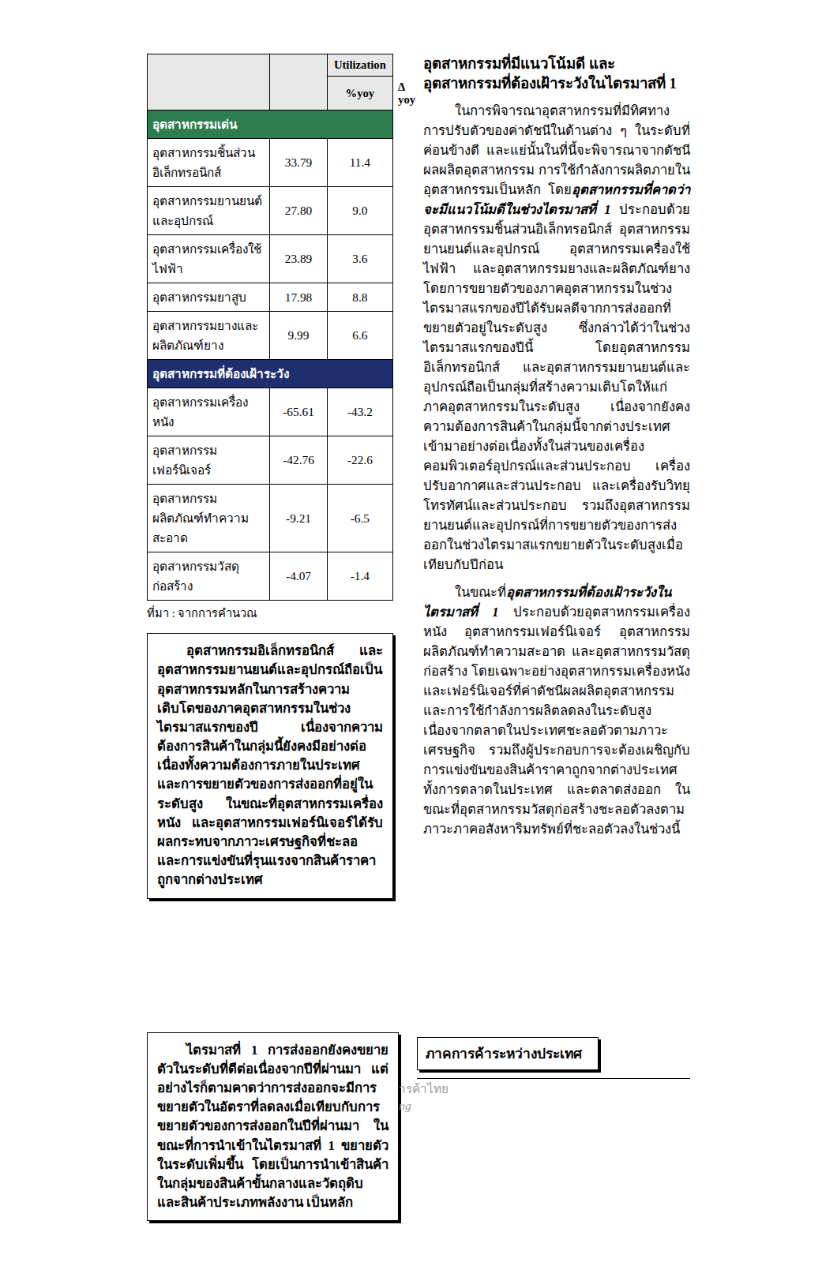| | | Utilization |
| --- | --- | --- |
| %yoy | Δ yoy |
| อุตสาหกรรมเด่น |
| อุตสาหกรรมชิ้นส่วนอิเล็กทรอนิกส์ | 33.79 | 11.4 |
| อุตสาหกรรมยานยนต์และอุปกรณ์ | 27.80 | 9.0 |
| อุตสาหกรรมเครื่องใช้ไฟฟ้า | 23.89 | 3.6 |
| อุตสาหกรรมยาสูบ | 17.98 | 8.8 |
| อุตสาหกรรมยางและผลิตภัณฑ์ยาง | 9.99 | 6.6 |
| อุตสาหกรรมที่ต้องเฝ้าระวัง |
| อุตสาหกรรมเครื่องหนัง | -65.61 | -43.2 |
| อุตสาหกรรมเฟอร์นิเจอร์ | -42.76 | -22.6 |
| อุตสาหกรรมผลิตภัณฑ์ทำความสะอาด | -9.21 | -6.5 |
| อุตสาหกรรมวัสดุก่อสร้าง | -4.07 | -1.4 |
ที่มา : จากการคำนวณ
อุตสาหกรรมอิเล็กทรอนิกส์ และอุตสาหกรรมยานยนต์และอุปกรณ์ถือเป็นอุตสาหกรรมหลักในการสร้างความเติบโตของภาคอุตสาหกรรมในช่วงไตรมาสแรกของปี เนื่องจากความต้องการสินค้าในกลุ่มนี้ยังคงมีอย่างต่อเนื่องทั้งความต้องการภายในประเทศ และการขยายตัวของการส่งออกที่อยู่ในระดับสูง ในขณะที่อุตสาหกรรมเครื่องหนัง และอุตสาหกรรมเฟอร์นิเจอร์ได้รับผลกระทบจากภาวะเศรษฐกิจที่ชะลอ และการแข่งขันที่รุนแรงจากสินค้าราคาถูกจากต่างประเทศ
อุตสาหกรรมที่มีแนวโน้มดี และอุตสาหกรรมที่ต้องเฝ้าระวังในไตรมาสที่ 1
ในการพิจารณาอุตสาหกรรมที่มีทิศทางการปรับตัวของค่าดัชนีในด้านต่าง ๆ ในระดับที่ค่อนข้างดี และแย่นั้นในที่นี้จะพิจารณาจากดัชนีผลผลิตอุตสาหกรรม การใช้กำลังการผลิตภายในอุตสาหกรรมเป็นหลัก โดยอุตสาหกรรมที่คาดว่าจะมีแนวโน้มดีในช่วงไตรมาสที่ 1 ประกอบด้วย อุตสาหกรรมชิ้นส่วนอิเล็กทรอนิกส์ อุตสาหกรรมยานยนต์และอุปกรณ์ อุตสาหกรรมเครื่องใช้ไฟฟ้า และอุตสาหกรรมยางและผลิตภัณฑ์ยาง โดยการขยายตัวของภาคอุตสาหกรรมในช่วง ไตรมาสแรกของปีได้รับผลดีจากการส่งออกที่ขยายตัวอยู่ในระดับสูง ซึ่งกล่าวได้ว่าในช่วงไตรมาสแรกของปีนี้ โดยอุตสาหกรรมอิเล็กทรอนิกส์ และอุตสาหกรรมยานยนต์และอุปกรณ์ถือเป็นกลุ่มที่สร้างความเติบโตให้แก่ภาคอุตสาหกรรมในระดับสูง เนื่องจากยังคงความต้องการสินค้าในกลุ่มนี้จากต่างประเทศเข้ามาอย่างต่อเนื่องทั้งในส่วนของเครื่องคอมพิวเตอร์อุปกรณ์และส่วนประกอบ เครื่องปรับอากาศและส่วนประกอบ และเครื่องรับวิทยุโทรทัศน์และส่วนประกอบ รวมถึงอุตสาหกรรมยานยนต์และอุปกรณ์ที่การขยายตัวของการส่งออกในช่วงไตรมาสแรกขยายตัวในระดับสูงเมื่อเทียบกับปีก่อน
ในขณะที่อุตสาหกรรมที่ต้องเฝ้าระวังในไตรมาสที่ 1 ประกอบด้วยอุตสาหกรรมเครื่องหนัง อุตสาหกรรมเฟอร์นิเจอร์ อุตสาหกรรมผลิตภัณฑ์ทำความสะอาด และอุตสาหกรรมวัสดุก่อสร้าง โดยเฉพาะอย่างอุตสาหกรรมเครื่องหนังและเฟอร์นิเจอร์ที่ค่าดัชนีผลผลิตอุตสาหกรรม และการใช้กำลังการผลิตลดลงในระดับสูง เนื่องจากตลาดในประเทศชะลอตัวตามภาวะเศรษฐกิจ รวมถึงผู้ประกอบการจะต้องเผชิญกับการแข่งขันของสินค้าราคาถูกจากต่างประเทศทั้งการตลาดในประเทศ และตลาดส่งออก ในขณะที่อุตสาหกรรมวัสดุก่อสร้างชะลอตัวลงตามภาวะภาคอสังหาริมทรัพย์ที่ชะลอตัวลงในช่วงนี้
ไตรมาสที่ 1 การส่งออกยังคงขยายตัวในระดับที่ดีต่อเนื่องจากปีที่ผ่านมา แต่อย่างไรก็ตามคาดว่าการส่งออกจะมีการขยายตัวในอัตราที่ลดลงเมื่อเทียบกับการขยายตัวของการส่งออกในปีที่ผ่านมา ในขณะที่การนำเข้าในไตรมาสที่ 1 ขยายตัวในระดับเพิ่มขึ้น โดยเป็นการนำเข้าสินค้าในกลุ่มของสินค้าขั้นกลางและวัตถุดิบ และสินค้าประเภทพลังงาน เป็นหลัก
ภาคการค้าระหว่างประเทศ
ารค้าไทย
ng